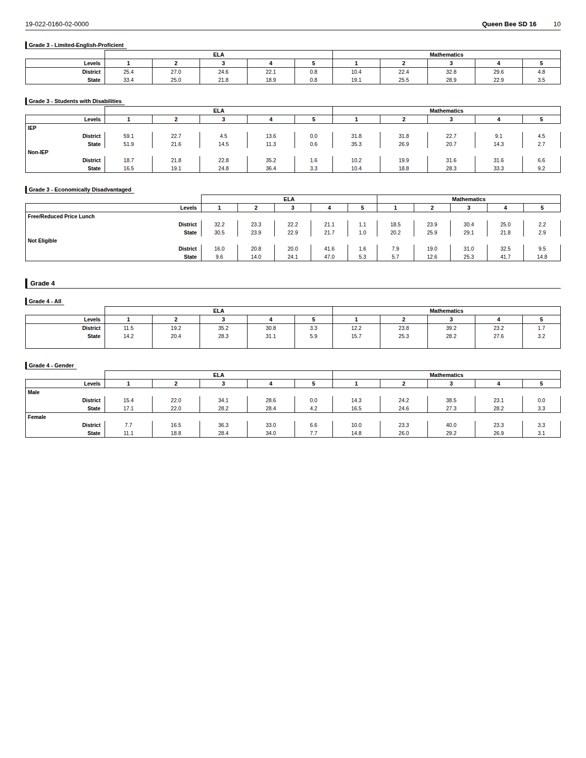19-022-0160-02-0000
Queen Bee SD 16 10
Grade 3 - Limited-English-Proficient
| | ELA | Mathematics |
| --- | --- | --- |
| Levels | 1 | 2 | 3 | 4 | 5 | 1 | 2 | 3 | 4 | 5 |
| District | 25.4 | 27.0 | 24.6 | 22.1 | 0.8 | 10.4 | 22.4 | 32.8 | 29.6 | 4.8 |
| State | 33.4 | 25.0 | 21.8 | 18.9 | 0.8 | 19.1 | 25.5 | 28.9 | 22.9 | 3.5 |
Grade 3 - Students with Disabilities
| | ELA | Mathematics |
| --- | --- | --- |
| Levels | 1 | 2 | 3 | 4 | 5 | 1 | 2 | 3 | 4 | 5 |
| IEP | | | | | | | | | | |
| District | 59.1 | 22.7 | 4.5 | 13.6 | 0.0 | 31.8 | 31.8 | 22.7 | 9.1 | 4.5 |
| State | 51.9 | 21.6 | 14.5 | 11.3 | 0.6 | 35.3 | 26.9 | 20.7 | 14.3 | 2.7 |
| Non-IEP | | | | | | | | | | |
| District | 18.7 | 21.8 | 22.8 | 35.2 | 1.6 | 10.2 | 19.9 | 31.6 | 31.6 | 6.6 |
| State | 16.5 | 19.1 | 24.8 | 36.4 | 3.3 | 10.4 | 18.8 | 28.3 | 33.3 | 9.2 |
Grade 3 - Economically Disadvantaged
| | ELA | Mathematics |
| --- | --- | --- |
| Levels | 1 | 2 | 3 | 4 | 5 | 1 | 2 | 3 | 4 | 5 |
| Free/Reduced Price Lunch | | | | | | | | | | |
| District | 32.2 | 23.3 | 22.2 | 21.1 | 1.1 | 18.5 | 23.9 | 30.4 | 25.0 | 2.2 |
| State | 30.5 | 23.9 | 22.9 | 21.7 | 1.0 | 20.2 | 25.9 | 29.1 | 21.8 | 2.9 |
| Not Eligible | | | | | | | | | | |
| District | 16.0 | 20.8 | 20.0 | 41.6 | 1.6 | 7.9 | 19.0 | 31.0 | 32.5 | 9.5 |
| State | 9.6 | 14.0 | 24.1 | 47.0 | 5.3 | 5.7 | 12.6 | 25.3 | 41.7 | 14.8 |
Grade 4
Grade 4 - All
| | ELA | Mathematics |
| --- | --- | --- |
| Levels | 1 | 2 | 3 | 4 | 5 | 1 | 2 | 3 | 4 | 5 |
| District | 11.5 | 19.2 | 35.2 | 30.8 | 3.3 | 12.2 | 23.8 | 39.2 | 23.2 | 1.7 |
| State | 14.2 | 20.4 | 28.3 | 31.1 | 5.9 | 15.7 | 25.3 | 28.2 | 27.6 | 3.2 |
Grade 4 - Gender
| | ELA | Mathematics |
| --- | --- | --- |
| Levels | 1 | 2 | 3 | 4 | 5 | 1 | 2 | 3 | 4 | 5 |
| Male | | | | | | | | | | |
| District | 15.4 | 22.0 | 34.1 | 28.6 | 0.0 | 14.3 | 24.2 | 38.5 | 23.1 | 0.0 |
| State | 17.1 | 22.0 | 28.2 | 28.4 | 4.2 | 16.5 | 24.6 | 27.3 | 28.2 | 3.3 |
| Female | | | | | | | | | | |
| District | 7.7 | 16.5 | 36.3 | 33.0 | 6.6 | 10.0 | 23.3 | 40.0 | 23.3 | 3.3 |
| State | 11.1 | 18.8 | 28.4 | 34.0 | 7.7 | 14.8 | 26.0 | 29.2 | 26.9 | 3.1 |